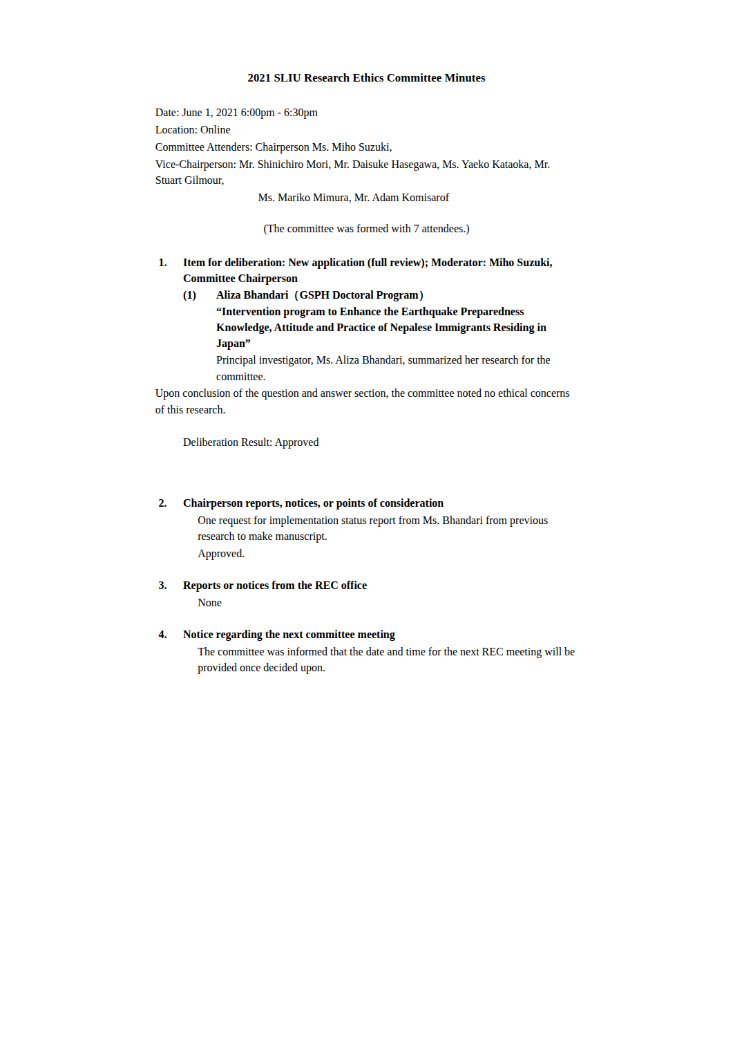2021 SLIU Research Ethics Committee Minutes
Date: June 1, 2021 6:00pm - 6:30pm
Location: Online
Committee Attenders: Chairperson Ms. Miho Suzuki,
Vice-Chairperson: Mr. Shinichiro Mori, Mr. Daisuke Hasegawa, Ms. Yaeko Kataoka, Mr. Stuart Gilmour,
Ms. Mariko Mimura, Mr. Adam Komisarof
(The committee was formed with 7 attendees.)
Item for deliberation: New application (full review); Moderator: Miho Suzuki, Committee Chairperson
(1)
Aliza Bhandari（GSPH Doctoral Program）
“Intervention program to Enhance the Earthquake Preparedness Knowledge, Attitude and Practice of Nepalese Immigrants Residing in Japan”
Principal investigator, Ms. Aliza Bhandari, summarized her research for the committee.
Upon conclusion of the question and answer section, the committee noted no ethical concerns of this research.
Deliberation Result: Approved
Chairperson reports, notices, or points of consideration
One request for implementation status report from Ms. Bhandari from previous research to make manuscript.
Approved.
Reports or notices from the REC office
None
Notice regarding the next committee meeting
The committee was informed that the date and time for the next REC meeting will be provided once decided upon.